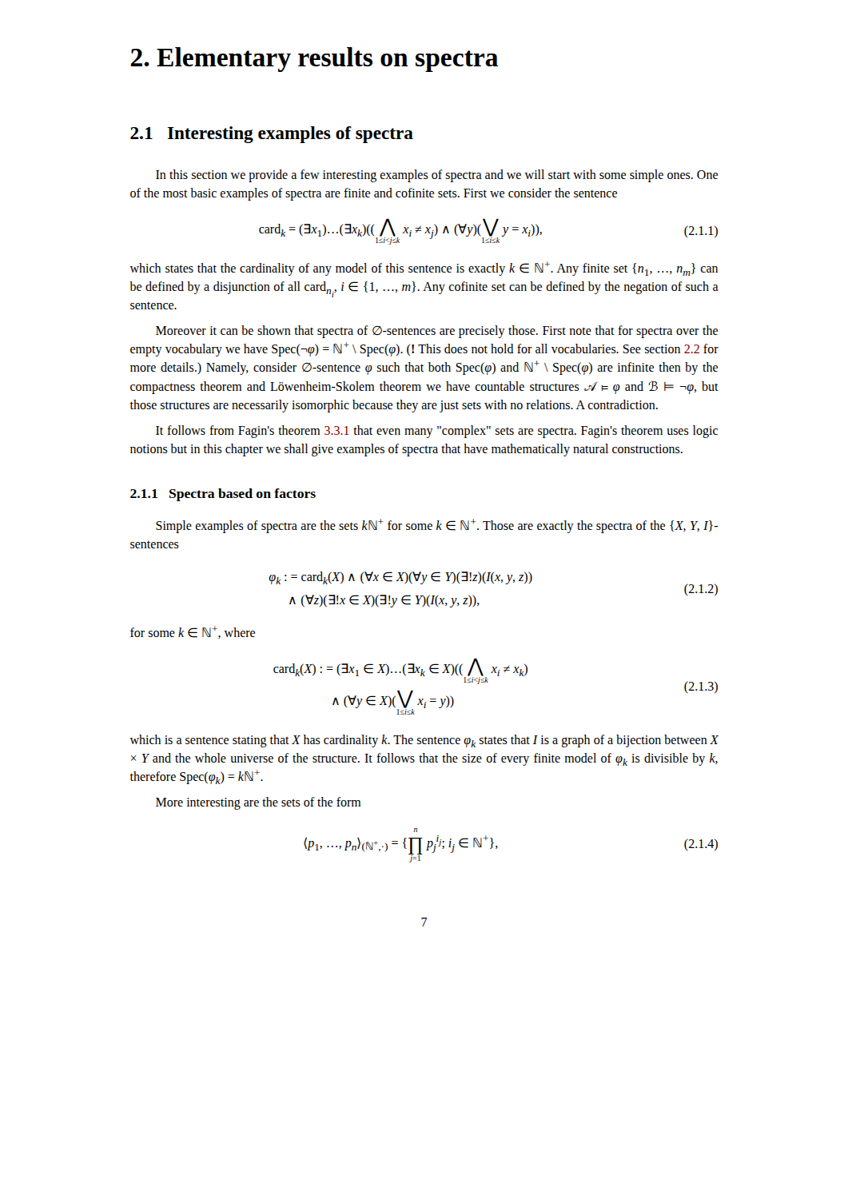2. Elementary results on spectra
2.1 Interesting examples of spectra
In this section we provide a few interesting examples of spectra and we will start with some simple ones. One of the most basic examples of spectra are finite and cofinite sets. First we consider the sentence
cardk = (∃x1)…(∃xk)((⋀1≤i<j≤k xi ≠ xj) ∧ (∀y)(⋁1≤i≤k y = xi)),
(2.1.1)
which states that the cardinality of any model of this sentence is exactly k ∈ ℕ+. Any finite set {n1, …, nm} can be defined by a disjunction of all cardni, i ∈ {1, …, m}. Any cofinite set can be defined by the negation of such a sentence.
Moreover it can be shown that spectra of ∅-sentences are precisely those. First note that for spectra over the empty vocabulary we have Spec(¬φ) = ℕ+ \ Spec(φ). (! This does not hold for all vocabularies. See section 2.2 for more details.) Namely, consider ∅-sentence φ such that both Spec(φ) and ℕ+ \ Spec(φ) are infinite then by the compactness theorem and Löwenheim-Skolem theorem we have countable structures 𝒜 ⊨ φ and ℬ ⊨ ¬φ, but those structures are necessarily isomorphic because they are just sets with no relations. A contradiction.
It follows from Fagin's theorem 3.3.1 that even many "complex" sets are spectra. Fagin's theorem uses logic notions but in this chapter we shall give examples of spectra that have mathematically natural constructions.
2.1.1 Spectra based on factors
Simple examples of spectra are the sets kℕ+ for some k ∈ ℕ+. Those are exactly the spectra of the {X, Y, I}-sentences
φk : = cardk(X) ∧ (∀x ∈ X)(∀y ∈ Y)(∃!z)(I(x, y, z))
∧ (∀z)(∃!x ∈ X)(∃!y ∈ Y)(I(x, y, z)),
(2.1.2)
for some k ∈ ℕ+, where
cardk(X) : = (∃x1 ∈ X)…(∃xk ∈ X)((⋀1≤i<j≤k xi ≠ xk)
∧ (∀y ∈ X)(⋁1≤i≤k xi = y))
(2.1.3)
which is a sentence stating that X has cardinality k. The sentence φk states that I is a graph of a bijection between X × Y and the whole universe of the structure. It follows that the size of every finite model of φk is divisible by k, therefore Spec(φk) = kℕ+.
More interesting are the sets of the form
⟨p1, …, pn⟩(ℕ+,·) = {n∏j=1 pjij; ij ∈ ℕ+},
(2.1.4)
7